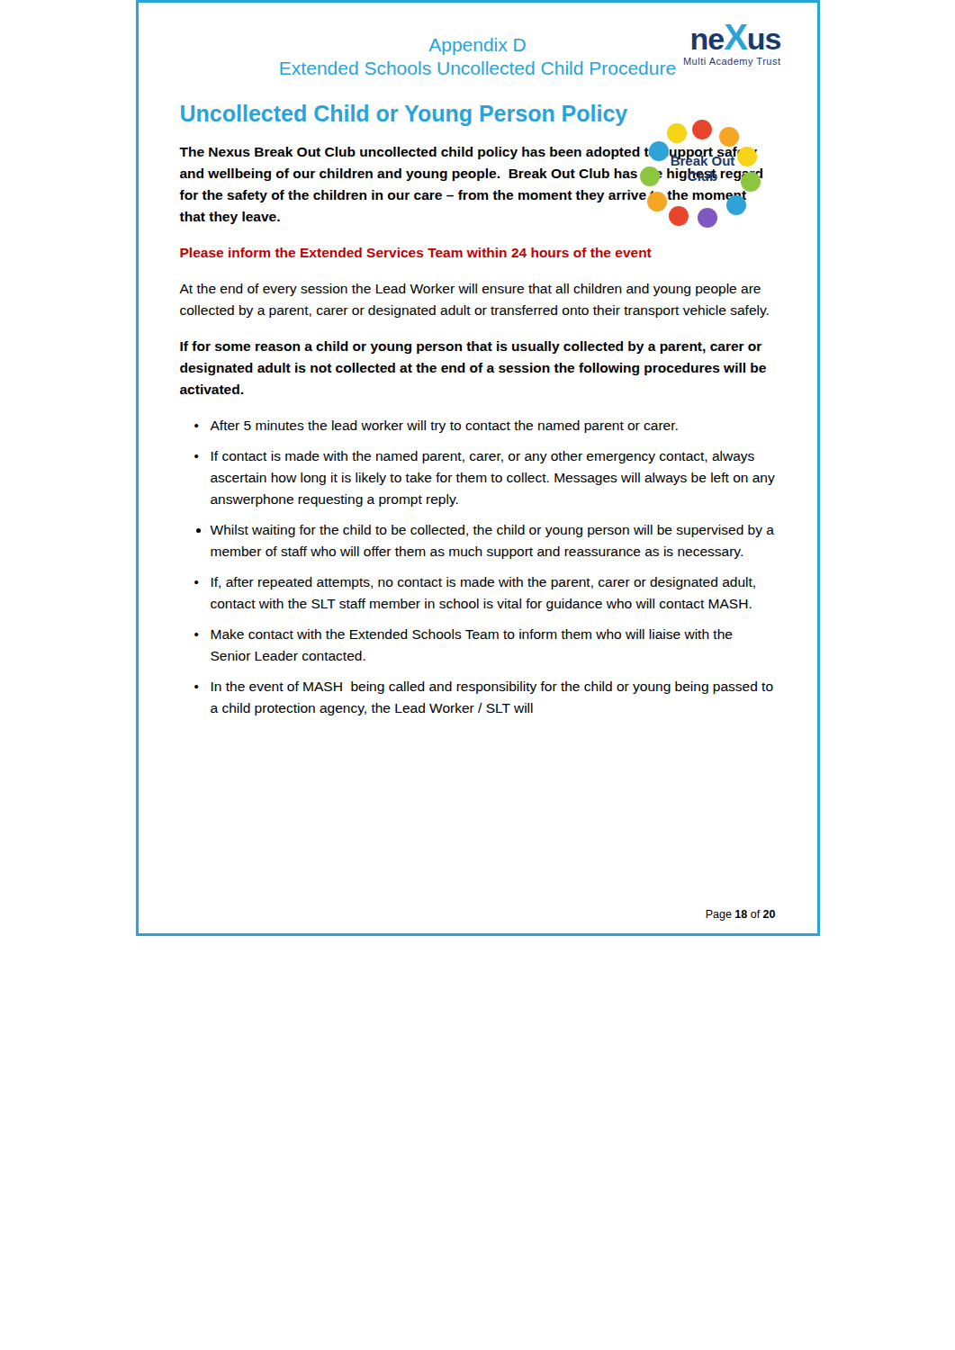neXus
Multi Academy Trust
Appendix D
Extended Schools Uncollected Child Procedure
Uncollected Child or Young Person Policy
Break Out
Club
The Nexus Break Out Club uncollected child policy has been adopted to support safety and wellbeing of our children and young people. Break Out Club has the highest regard for the safety of the children in our care – from the moment they arrive to the moment that they leave.
Please inform the Extended Services Team within 24 hours of the event
At the end of every session the Lead Worker will ensure that all children and young people are collected by a parent, carer or designated adult or transferred onto their transport vehicle safely.
If for some reason a child or young person that is usually collected by a parent, carer or designated adult is not collected at the end of a session the following procedures will be activated.
After 5 minutes the lead worker will try to contact the named parent or carer.
If contact is made with the named parent, carer, or any other emergency contact, always ascertain how long it is likely to take for them to collect. Messages will always be left on any answerphone requesting a prompt reply.
Whilst waiting for the child to be collected, the child or young person will be supervised by a member of staff who will offer them as much support and reassurance as is necessary.
If, after repeated attempts, no contact is made with the parent, carer or designated adult, contact with the SLT staff member in school is vital for guidance who will contact MASH.
Make contact with the Extended Schools Team to inform them who will liaise with the Senior Leader contacted.
In the event of MASH being called and responsibility for the child or young being passed to a child protection agency, the Lead Worker / SLT will
Page 18 of 20